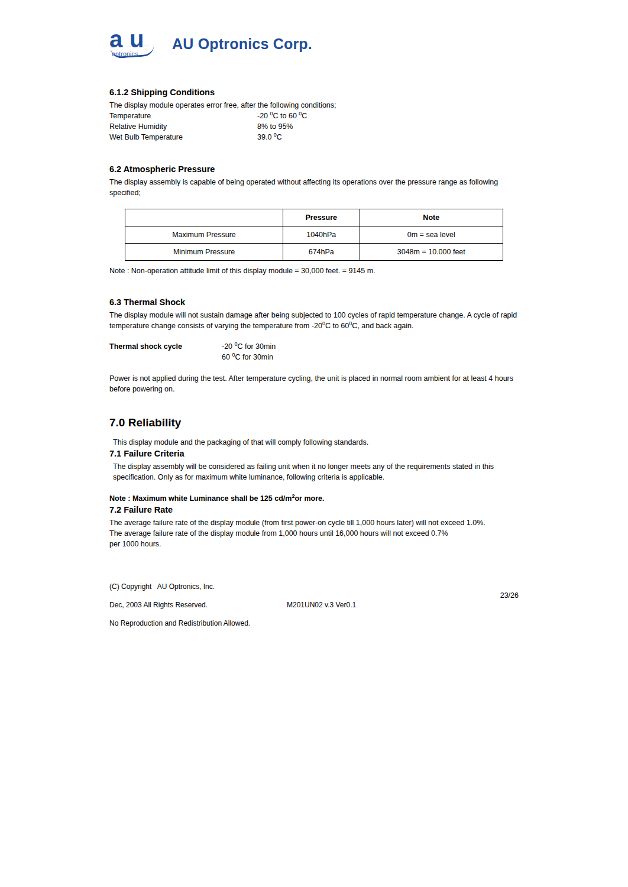a u optronics
AU Optronics Corp.
6.1.2 Shipping Conditions
The display module operates error free, after the following conditions;
Temperature
-20 0C to 60 0C
Relative Humidity
8% to 95%
Wet Bulb Temperature
39.0 0C
6.2 Atmospheric Pressure
The display assembly is capable of being operated without affecting its operations over the pressure range as following specified;
| | Pressure | Note |
| Maximum Pressure | 1040hPa | 0m = sea level |
| Minimum Pressure | 674hPa | 3048m = 10.000 feet |
Note : Non-operation attitude limit of this display module = 30,000 feet. = 9145 m.
6.3 Thermal Shock
The display module will not sustain damage after being subjected to 100 cycles of rapid temperature change. A cycle of rapid temperature change consists of varying the temperature from -200C to 600C, and back again.
Thermal shock cycle
-20 0C for 30min
60 0C for 30min
Power is not applied during the test. After temperature cycling, the unit is placed in normal room ambient for at least 4 hours before powering on.
7.0 Reliability
This display module and the packaging of that will comply following standards.
7.1 Failure Criteria
The display assembly will be considered as failing unit when it no longer meets any of the requirements stated in this specification. Only as for maximum white luminance, following criteria is applicable.
Note : Maximum white Luminance shall be 125 cd/m2or more.
7.2 Failure Rate
The average failure rate of the display module (from first power-on cycle till 1,000 hours later) will not exceed 1.0%.
The average failure rate of the display module from 1,000 hours until 16,000 hours will not exceed 0.7% per 1000 hours.
(C) Copyright AU Optronics, Inc.
Dec, 2003 All Rights Reserved.
M201UN02 v.3 Ver0.1
No Reproduction and Redistribution Allowed.
23/26